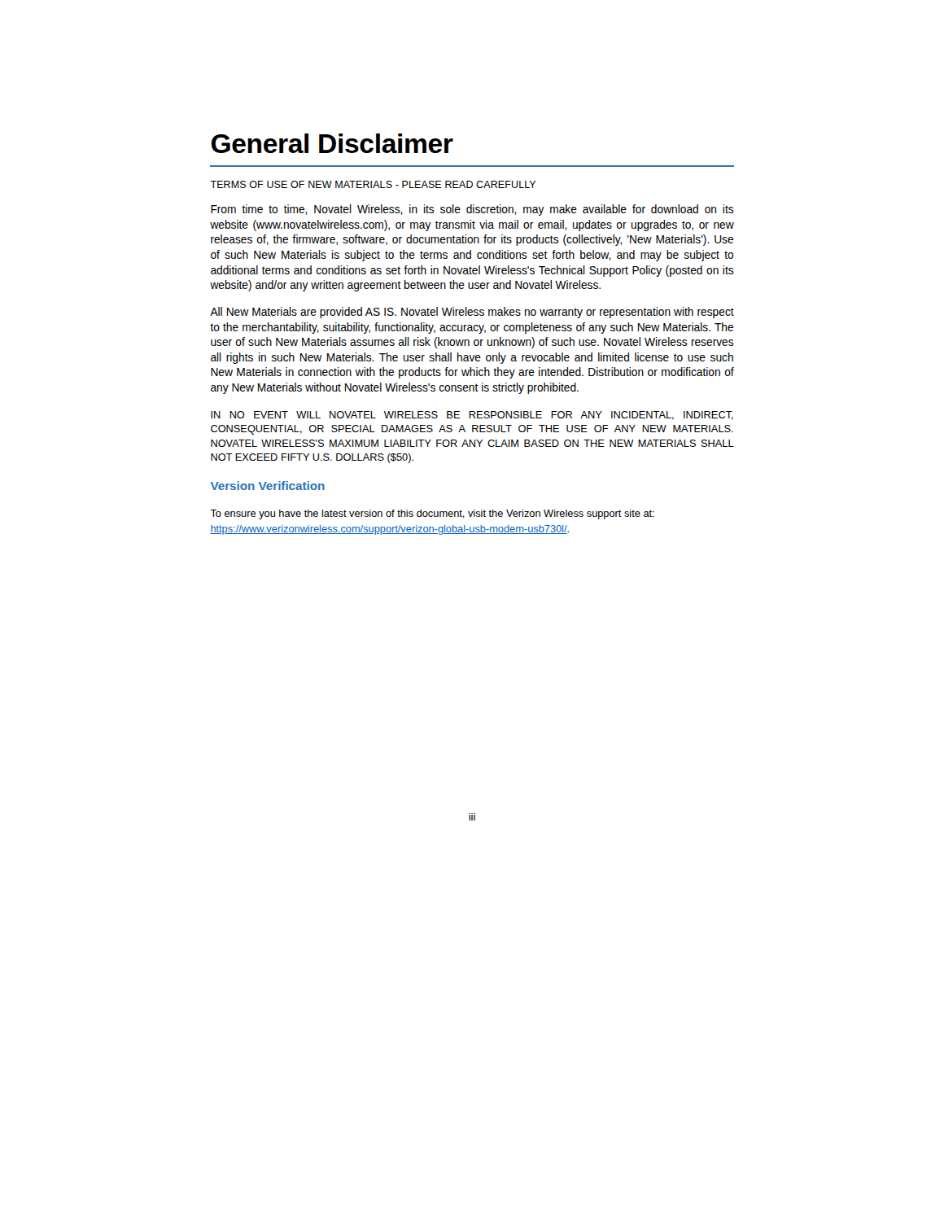General Disclaimer
TERMS OF USE OF NEW MATERIALS - PLEASE READ CAREFULLY
From time to time, Novatel Wireless, in its sole discretion, may make available for download on its website (www.novatelwireless.com), or may transmit via mail or email, updates or upgrades to, or new releases of, the firmware, software, or documentation for its products (collectively, 'New Materials'). Use of such New Materials is subject to the terms and conditions set forth below, and may be subject to additional terms and conditions as set forth in Novatel Wireless's Technical Support Policy (posted on its website) and/or any written agreement between the user and Novatel Wireless.
All New Materials are provided AS IS. Novatel Wireless makes no warranty or representation with respect to the merchantability, suitability, functionality, accuracy, or completeness of any such New Materials. The user of such New Materials assumes all risk (known or unknown) of such use. Novatel Wireless reserves all rights in such New Materials. The user shall have only a revocable and limited license to use such New Materials in connection with the products for which they are intended. Distribution or modification of any New Materials without Novatel Wireless's consent is strictly prohibited.
IN NO EVENT WILL NOVATEL WIRELESS BE RESPONSIBLE FOR ANY INCIDENTAL, INDIRECT, CONSEQUENTIAL, OR SPECIAL DAMAGES AS A RESULT OF THE USE OF ANY NEW MATERIALS. NOVATEL WIRELESS'S MAXIMUM LIABILITY FOR ANY CLAIM BASED ON THE NEW MATERIALS SHALL NOT EXCEED FIFTY U.S. DOLLARS ($50).
Version Verification
To ensure you have the latest version of this document, visit the Verizon Wireless support site at:
https://www.verizonwireless.com/support/verizon-global-usb-modem-usb730l/.
iii